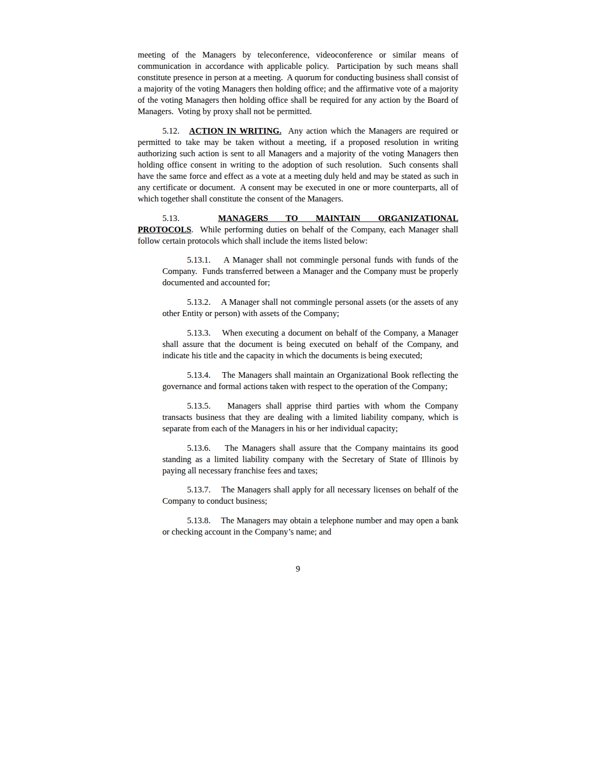meeting of the Managers by teleconference, videoconference or similar means of communication in accordance with applicable policy. Participation by such means shall constitute presence in person at a meeting. A quorum for conducting business shall consist of a majority of the voting Managers then holding office; and the affirmative vote of a majority of the voting Managers then holding office shall be required for any action by the Board of Managers. Voting by proxy shall not be permitted.
5.12. ACTION IN WRITING. Any action which the Managers are required or permitted to take may be taken without a meeting, if a proposed resolution in writing authorizing such action is sent to all Managers and a majority of the voting Managers then holding office consent in writing to the adoption of such resolution. Such consents shall have the same force and effect as a vote at a meeting duly held and may be stated as such in any certificate or document. A consent may be executed in one or more counterparts, all of which together shall constitute the consent of the Managers.
5.13. MANAGERS TO MAINTAIN ORGANIZATIONAL PROTOCOLS. While performing duties on behalf of the Company, each Manager shall follow certain protocols which shall include the items listed below:
5.13.1. A Manager shall not commingle personal funds with funds of the Company. Funds transferred between a Manager and the Company must be properly documented and accounted for;
5.13.2. A Manager shall not commingle personal assets (or the assets of any other Entity or person) with assets of the Company;
5.13.3. When executing a document on behalf of the Company, a Manager shall assure that the document is being executed on behalf of the Company, and indicate his title and the capacity in which the documents is being executed;
5.13.4. The Managers shall maintain an Organizational Book reflecting the governance and formal actions taken with respect to the operation of the Company;
5.13.5. Managers shall apprise third parties with whom the Company transacts business that they are dealing with a limited liability company, which is separate from each of the Managers in his or her individual capacity;
5.13.6. The Managers shall assure that the Company maintains its good standing as a limited liability company with the Secretary of State of Illinois by paying all necessary franchise fees and taxes;
5.13.7. The Managers shall apply for all necessary licenses on behalf of the Company to conduct business;
5.13.8. The Managers may obtain a telephone number and may open a bank or checking account in the Company’s name; and
9